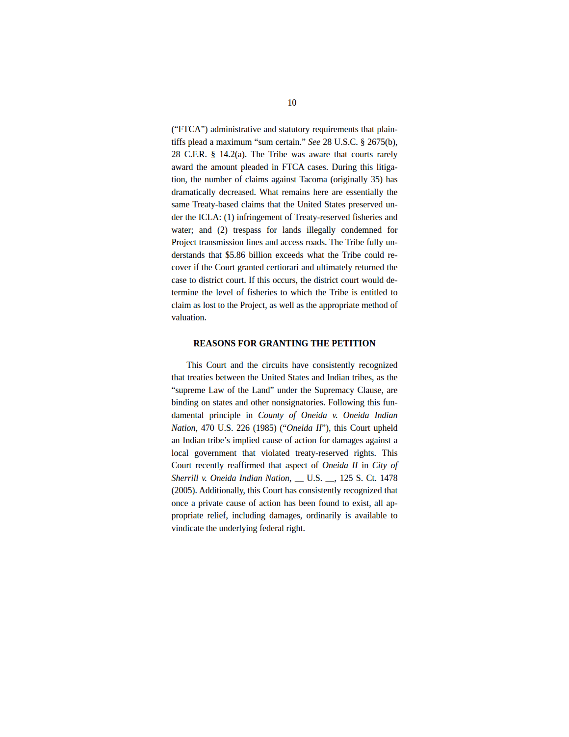10
(“FTCA”) administrative and statutory requirements that plaintiffs plead a maximum “sum certain.” See 28 U.S.C. § 2675(b), 28 C.F.R. § 14.2(a). The Tribe was aware that courts rarely award the amount pleaded in FTCA cases. During this litigation, the number of claims against Tacoma (originally 35) has dramatically decreased. What remains here are essentially the same Treaty-based claims that the United States preserved under the ICLA: (1) infringement of Treaty-reserved fisheries and water; and (2) trespass for lands illegally condemned for Project transmission lines and access roads. The Tribe fully understands that $5.86 billion exceeds what the Tribe could recover if the Court granted certiorari and ultimately returned the case to district court. If this occurs, the district court would determine the level of fisheries to which the Tribe is entitled to claim as lost to the Project, as well as the appropriate method of valuation.
REASONS FOR GRANTING THE PETITION
This Court and the circuits have consistently recognized that treaties between the United States and Indian tribes, as the “supreme Law of the Land” under the Supremacy Clause, are binding on states and other nonsignatories. Following this fundamental principle in County of Oneida v. Oneida Indian Nation, 470 U.S. 226 (1985) (“Oneida II”), this Court upheld an Indian tribe’s implied cause of action for damages against a local government that violated treaty-reserved rights. This Court recently reaffirmed that aspect of Oneida II in City of Sherrill v. Oneida Indian Nation, __ U.S. __, 125 S. Ct. 1478 (2005). Additionally, this Court has consistently recognized that once a private cause of action has been found to exist, all appropriate relief, including damages, ordinarily is available to vindicate the underlying federal right.